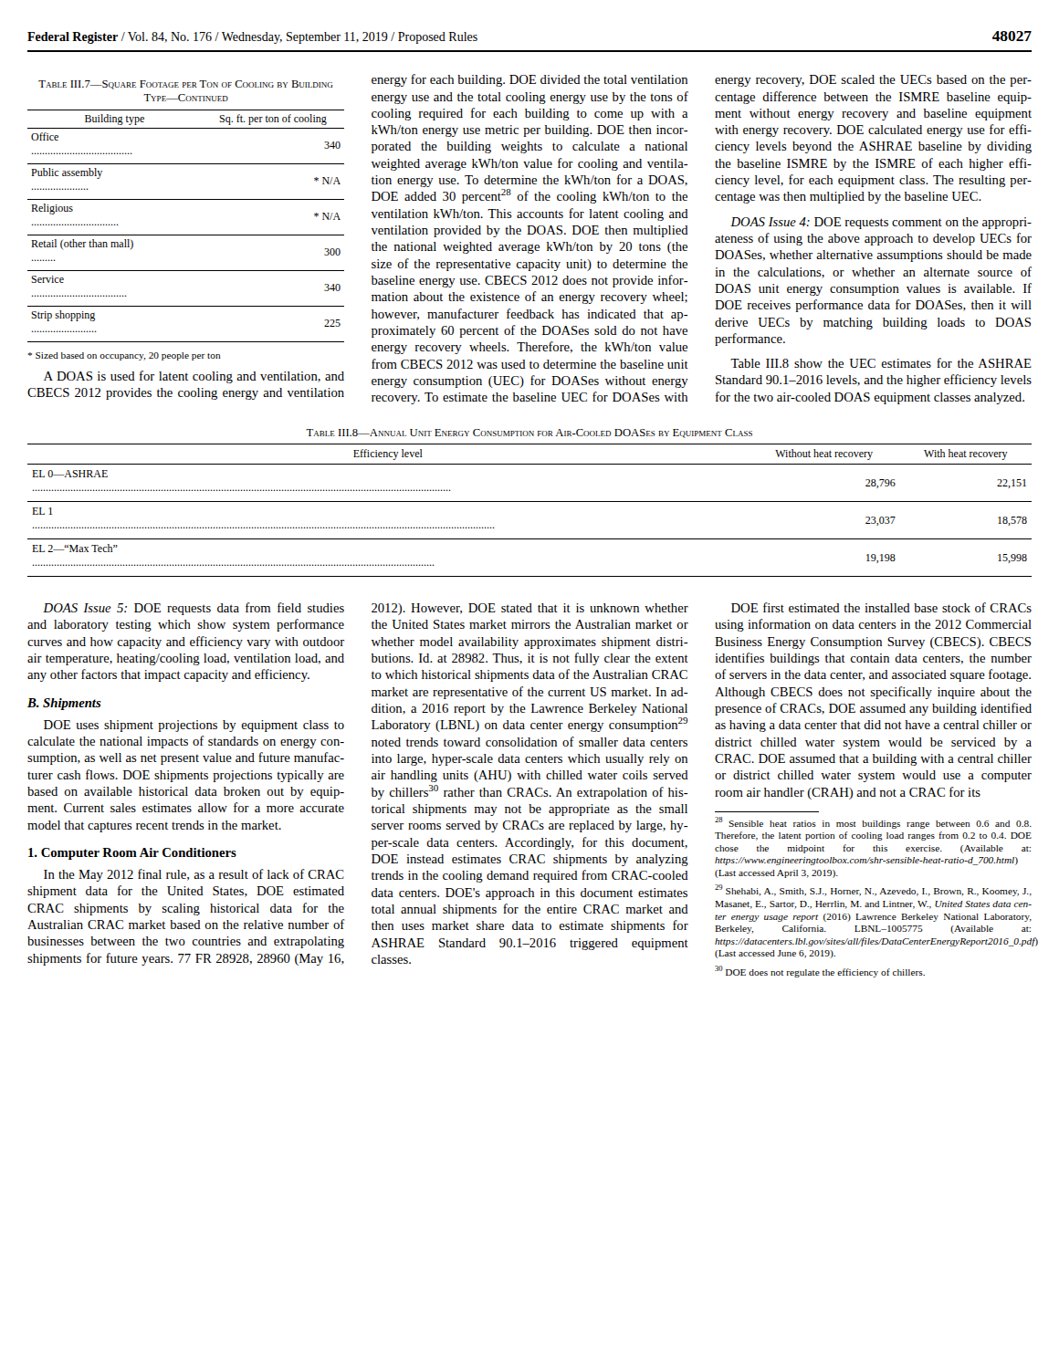Federal Register / Vol. 84, No. 176 / Wednesday, September 11, 2019 / Proposed Rules
48027
Table III.7—Square Footage per Ton of Cooling by Building Type—Continued
| Building type | Sq. ft. per ton of cooling |
| --- | --- |
| Office ..................................... | 340 |
| Public assembly ..................... | * N/A |
| Religious ................................ | * N/A |
| Retail (other than mall) ......... | 300 |
| Service ................................... | 340 |
| Strip shopping ........................ | 225 |
* Sized based on occupancy, 20 people per ton
A DOAS is used for latent cooling and ventilation, and CBECS 2012 provides the cooling energy and ventilation energy for each building. DOE divided the total ventilation energy use and the total cooling energy use by the tons of cooling required for each building to come up with a kWh/ton energy use metric per building. DOE then incorporated the building weights to calculate a national weighted average kWh/ton value for cooling and ventilation energy use. To determine the kWh/ton for a DOAS, DOE added 30 percent28 of the cooling kWh/ton to the ventilation kWh/ton. This accounts for latent cooling and ventilation provided by the DOAS. DOE then multiplied the national weighted average kWh/ton by 20 tons (the size of the representative capacity unit) to determine the baseline energy use. CBECS 2012 does not provide information about the existence of an energy recovery wheel; however, manufacturer feedback has indicated that approximately 60 percent of the DOASes sold do not have energy recovery wheels. Therefore, the kWh/ton value from CBECS 2012 was used to determine the baseline unit energy consumption (UEC) for DOASes without energy recovery. To estimate the baseline UEC for DOASes with energy recovery, DOE scaled the UECs based on the percentage difference between the ISMRE baseline equipment without energy recovery and baseline equipment with energy recovery. DOE calculated energy use for efficiency levels beyond the ASHRAE baseline by dividing the baseline ISMRE by the ISMRE of each higher efficiency level, for each equipment class. The resulting percentage was then multiplied by the baseline UEC.
DOAS Issue 4: DOE requests comment on the appropriateness of using the above approach to develop UECs for DOASes, whether alternative assumptions should be made in the calculations, or whether an alternate source of DOAS unit energy consumption values is available. If DOE receives performance data for DOASes, then it will derive UECs by matching building loads to DOAS performance.
Table III.8 show the UEC estimates for the ASHRAE Standard 90.1–2016 levels, and the higher efficiency levels for the two air-cooled DOAS equipment classes analyzed.
Table III.8—Annual Unit Energy Consumption for Air-Cooled DOASes by Equipment Class
| Efficiency level | Without heat recovery | With heat recovery |
| --- | --- | --- |
| EL 0—ASHRAE ......................................................................................................................................................... | 28,796 | 22,151 |
| EL 1 ......................................................................................................................................................................... | 23,037 | 18,578 |
| EL 2—“Max Tech” ................................................................................................................................................... | 19,198 | 15,998 |
DOAS Issue 5: DOE requests data from field studies and laboratory testing which show system performance curves and how capacity and efficiency vary with outdoor air temperature, heating/cooling load, ventilation load, and any other factors that impact capacity and efficiency.
B. Shipments
DOE uses shipment projections by equipment class to calculate the national impacts of standards on energy consumption, as well as net present value and future manufacturer cash flows. DOE shipments projections typically are based on available historical data broken out by equipment. Current sales estimates allow for a more accurate model that captures recent trends in the market.
1. Computer Room Air Conditioners
In the May 2012 final rule, as a result of lack of CRAC shipment data for the United States, DOE estimated CRAC shipments by scaling historical data for the Australian CRAC market based on the relative number of businesses between the two countries and extrapolating shipments for future years. 77 FR 28928, 28960 (May 16, 2012). However, DOE stated that it is unknown whether the United States market mirrors the Australian market or whether model availability approximates shipment distributions. Id. at 28982. Thus, it is not fully clear the extent to which historical shipments data of the Australian CRAC market are representative of the current US market. In addition, a 2016 report by the Lawrence Berkeley National Laboratory (LBNL) on data center energy consumption29 noted trends toward consolidation of smaller data centers into large, hyper-scale data centers which usually rely on air handling units (AHU) with chilled water coils served by chillers30 rather than CRACs. An extrapolation of historical shipments may not be appropriate as the small server rooms served by CRACs are replaced by large, hyper-scale data centers. Accordingly, for this document, DOE instead estimates CRAC shipments by analyzing trends in the cooling demand required from CRAC-cooled data centers. DOE's approach in this document estimates total annual shipments for the entire CRAC market and then uses market share data to estimate shipments for ASHRAE Standard 90.1–2016 triggered equipment classes.
DOE first estimated the installed base stock of CRACs using information on data centers in the 2012 Commercial Business Energy Consumption Survey (CBECS). CBECS identifies buildings that contain data centers, the number of servers in the data center, and associated square footage. Although CBECS does not specifically inquire about the presence of CRACs, DOE assumed any building identified as having a data center that did not have a central chiller or district chilled water system would be serviced by a CRAC. DOE assumed that a building with a central chiller or district chilled water system would use a computer room air handler (CRAH) and not a CRAC for its
28 Sensible heat ratios in most buildings range between 0.6 and 0.8. Therefore, the latent portion of cooling load ranges from 0.2 to 0.4. DOE chose the midpoint for this exercise. (Available at: https://www.engineeringtoolbox.com/shr-sensible-heat-ratio-d_700.html) (Last accessed April 3, 2019).
29 Shehabi, A., Smith, S.J., Horner, N., Azevedo, I., Brown, R., Koomey, J., Masanet, E., Sartor, D., Herrlin, M. and Lintner, W., United States data center energy usage report (2016) Lawrence Berkeley National Laboratory, Berkeley, California. LBNL–1005775 (Available at: https://datacenters.lbl.gov/sites/all/files/DataCenterEnergyReport2016_0.pdf) (Last accessed June 6, 2019).
30 DOE does not regulate the efficiency of chillers.